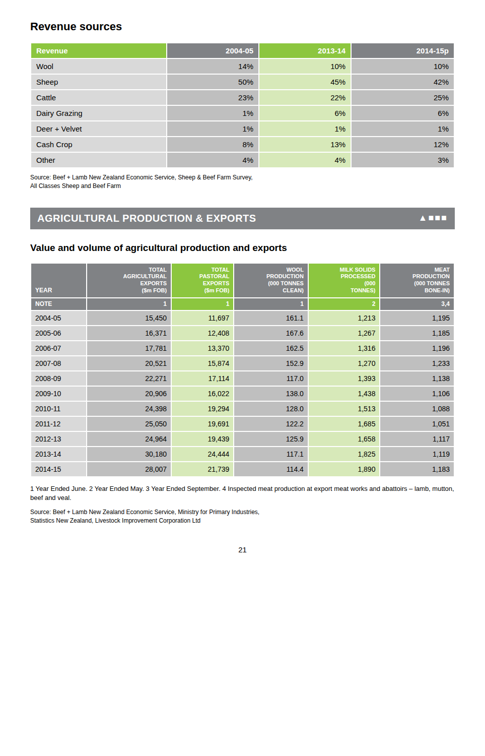Revenue sources
| Revenue | 2004-05 | 2013-14 | 2014-15p |
| --- | --- | --- | --- |
| Wool | 14% | 10% | 10% |
| Sheep | 50% | 45% | 42% |
| Cattle | 23% | 22% | 25% |
| Dairy Grazing | 1% | 6% | 6% |
| Deer + Velvet | 1% | 1% | 1% |
| Cash Crop | 8% | 13% | 12% |
| Other | 4% | 4% | 3% |
Source: Beef + Lamb New Zealand Economic Service, Sheep & Beef Farm Survey,
All Classes Sheep and Beef Farm
AGRICULTURAL PRODUCTION & EXPORTS ▲■■■
Value and volume of agricultural production and exports
| YEAR | TOTAL AGRICULTURAL EXPORTS ($m FOB) | TOTAL PASTORAL EXPORTS ($m FOB) | WOOL PRODUCTION (000 TONNES CLEAN) | MILK SOLIDS PROCESSED (000 TONNES) | MEAT PRODUCTION (000 TONNES BONE-IN) |
| --- | --- | --- | --- | --- | --- |
| NOTE | 1 | 1 | 1 | 2 | 3,4 |
| 2004-05 | 15,450 | 11,697 | 161.1 | 1,213 | 1,195 |
| 2005-06 | 16,371 | 12,408 | 167.6 | 1,267 | 1,185 |
| 2006-07 | 17,781 | 13,370 | 162.5 | 1,316 | 1,196 |
| 2007-08 | 20,521 | 15,874 | 152.9 | 1,270 | 1,233 |
| 2008-09 | 22,271 | 17,114 | 117.0 | 1,393 | 1,138 |
| 2009-10 | 20,906 | 16,022 | 138.0 | 1,438 | 1,106 |
| 2010-11 | 24,398 | 19,294 | 128.0 | 1,513 | 1,088 |
| 2011-12 | 25,050 | 19,691 | 122.2 | 1,685 | 1,051 |
| 2012-13 | 24,964 | 19,439 | 125.9 | 1,658 | 1,117 |
| 2013-14 | 30,180 | 24,444 | 117.1 | 1,825 | 1,119 |
| 2014-15 | 28,007 | 21,739 | 114.4 | 1,890 | 1,183 |
1 Year Ended June. 2 Year Ended May. 3 Year Ended September. 4 Inspected meat production at export meat works and abattoirs – lamb, mutton, beef and veal.
Source: Beef + Lamb New Zealand Economic Service, Ministry for Primary Industries,
Statistics New Zealand, Livestock Improvement Corporation Ltd
21